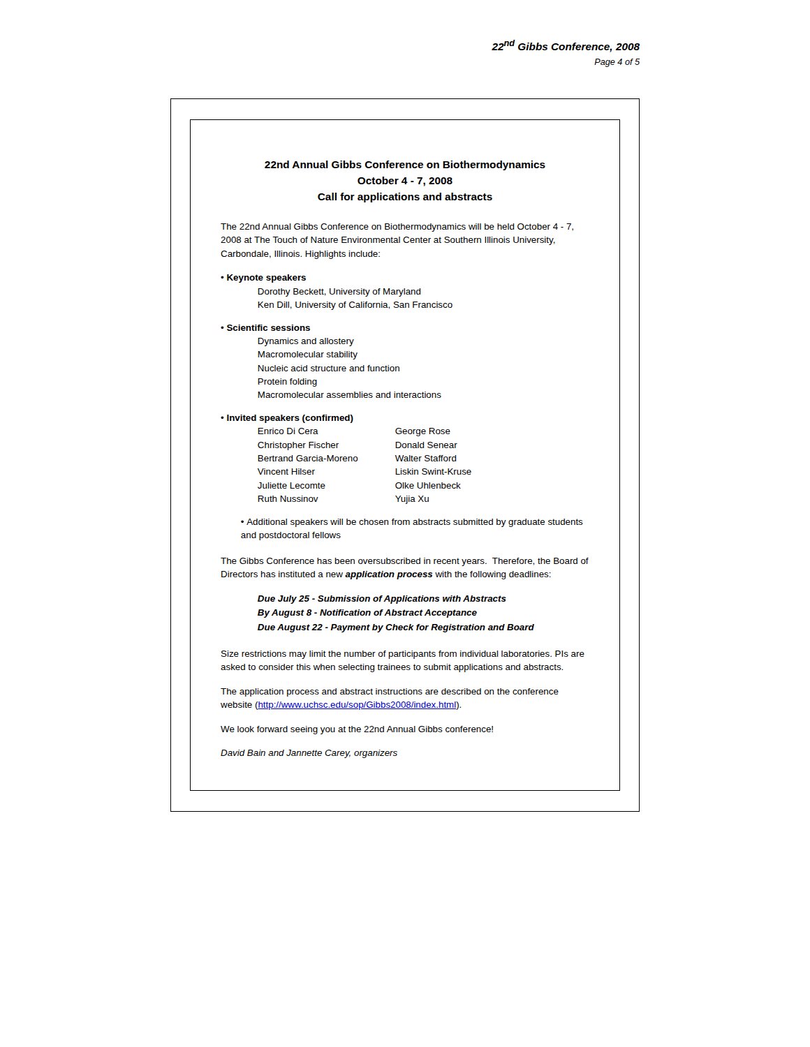22nd Gibbs Conference, 2008
Page 4 of 5
22nd Annual Gibbs Conference on Biothermodynamics
October 4 - 7, 2008
Call for applications and abstracts
The 22nd Annual Gibbs Conference on Biothermodynamics will be held October 4 - 7, 2008 at The Touch of Nature Environmental Center at Southern Illinois University, Carbondale, Illinois. Highlights include:
Keynote speakers
Dorothy Beckett, University of Maryland
Ken Dill, University of California, San Francisco
Scientific sessions
Dynamics and allostery
Macromolecular stability
Nucleic acid structure and function
Protein folding
Macromolecular assemblies and interactions
Invited speakers (confirmed)
| Enrico Di Cera | George Rose |
| Christopher Fischer | Donald Senear |
| Bertrand Garcia-Moreno | Walter Stafford |
| Vincent Hilser | Liskin Swint-Kruse |
| Juliette Lecomte | Olke Uhlenbeck |
| Ruth Nussinov | Yujia Xu |
Additional speakers will be chosen from abstracts submitted by graduate students and postdoctoral fellows
The Gibbs Conference has been oversubscribed in recent years. Therefore, the Board of Directors has instituted a new application process with the following deadlines:
Due July 25 - Submission of Applications with Abstracts
By August 8 - Notification of Abstract Acceptance
Due August 22 - Payment by Check for Registration and Board
Size restrictions may limit the number of participants from individual laboratories. PIs are asked to consider this when selecting trainees to submit applications and abstracts.
The application process and abstract instructions are described on the conference website (http://www.uchsc.edu/sop/Gibbs2008/index.html).
We look forward seeing you at the 22nd Annual Gibbs conference!
David Bain and Jannette Carey, organizers